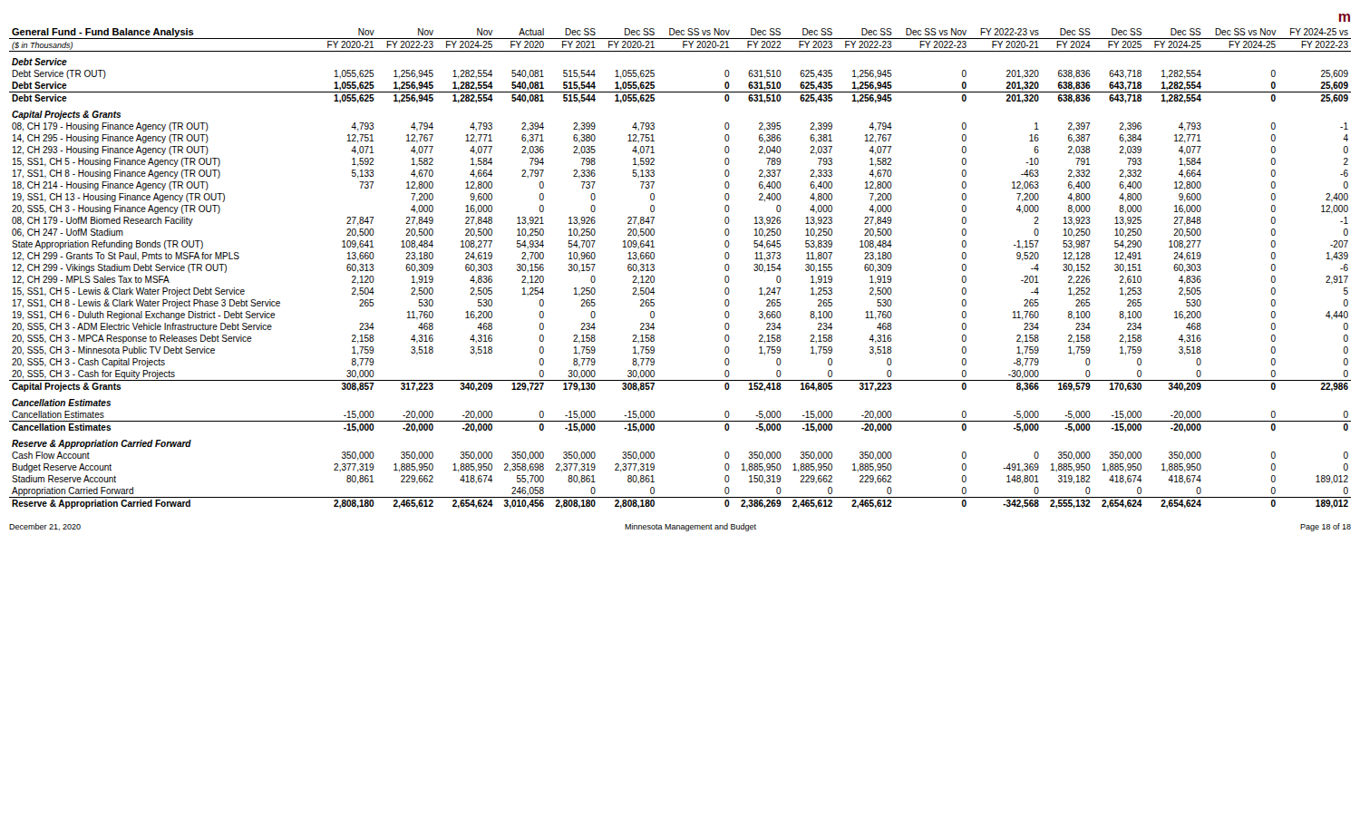m
| General Fund - Fund Balance Analysis | Nov | Nov | Nov | Actual | Dec SS | Dec SS | Dec SS vs Nov | Dec SS | Dec SS | Dec SS | Dec SS vs Nov | FY 2022-23 vs | Dec SS | Dec SS | Dec SS | Dec SS vs Nov | FY 2024-25 vs |
| --- | --- | --- | --- | --- | --- | --- | --- | --- | --- | --- | --- | --- | --- | --- | --- | --- | --- |
| ($ in Thousands) | FY 2020-21 | FY 2022-23 | FY 2024-25 | FY 2020 | FY 2021 | FY 2020-21 | FY 2020-21 | FY 2022 | FY 2023 | FY 2022-23 | FY 2022-23 | FY 2020-21 | FY 2024 | FY 2025 | FY 2024-25 | FY 2024-25 | FY 2022-23 |
| Debt Service |
| Debt Service (TR OUT) | 1,055,625 | 1,256,945 | 1,282,554 | 540,081 | 515,544 | 1,055,625 | 0 | 631,510 | 625,435 | 1,256,945 | 0 | 201,320 | 638,836 | 643,718 | 1,282,554 | 0 | 25,609 |
| Debt Service | 1,055,625 | 1,256,945 | 1,282,554 | 540,081 | 515,544 | 1,055,625 | 0 | 631,510 | 625,435 | 1,256,945 | 0 | 201,320 | 638,836 | 643,718 | 1,282,554 | 0 | 25,609 |
| Debt Service | 1,055,625 | 1,256,945 | 1,282,554 | 540,081 | 515,544 | 1,055,625 | 0 | 631,510 | 625,435 | 1,256,945 | 0 | 201,320 | 638,836 | 643,718 | 1,282,554 | 0 | 25,609 |
| Capital Projects & Grants |
| 08, CH 179 - Housing Finance Agency (TR OUT) | 4,793 | 4,794 | 4,793 | 2,394 | 2,399 | 4,793 | 0 | 2,395 | 2,399 | 4,794 | 0 | 1 | 2,397 | 2,396 | 4,793 | 0 | -1 |
| 14, CH 295 - Housing Finance Agency (TR OUT) | 12,751 | 12,767 | 12,771 | 6,371 | 6,380 | 12,751 | 0 | 6,386 | 6,381 | 12,767 | 0 | 16 | 6,387 | 6,384 | 12,771 | 0 | 4 |
| 12, CH 293 - Housing Finance Agency (TR OUT) | 4,071 | 4,077 | 4,077 | 2,036 | 2,035 | 4,071 | 0 | 2,040 | 2,037 | 4,077 | 0 | 6 | 2,038 | 2,039 | 4,077 | 0 | 0 |
| 15, SS1, CH 5 - Housing Finance Agency (TR OUT) | 1,592 | 1,582 | 1,584 | 794 | 798 | 1,592 | 0 | 789 | 793 | 1,582 | 0 | -10 | 791 | 793 | 1,584 | 0 | 2 |
| 17, SS1, CH 8 - Housing Finance Agency (TR OUT) | 5,133 | 4,670 | 4,664 | 2,797 | 2,336 | 5,133 | 0 | 2,337 | 2,333 | 4,670 | 0 | -463 | 2,332 | 2,332 | 4,664 | 0 | -6 |
| 18, CH 214 - Housing Finance Agency (TR OUT) | 737 | 12,800 | 12,800 | 0 | 737 | 737 | 0 | 6,400 | 6,400 | 12,800 | 0 | 12,063 | 6,400 | 6,400 | 12,800 | 0 | 0 |
| 19, SS1, CH 13 - Housing Finance Agency (TR OUT) | | 7,200 | 9,600 | 0 | 0 | 0 | 0 | 2,400 | 4,800 | 7,200 | 0 | 7,200 | 4,800 | 4,800 | 9,600 | 0 | 2,400 |
| 20, SS5, CH 3 - Housing Finance Agency (TR OUT) | | 4,000 | 16,000 | 0 | 0 | 0 | 0 | 0 | 4,000 | 4,000 | 0 | 4,000 | 8,000 | 8,000 | 16,000 | 0 | 12,000 |
| 08, CH 179 - UofM Biomed Research Facility | 27,847 | 27,849 | 27,848 | 13,921 | 13,926 | 27,847 | 0 | 13,926 | 13,923 | 27,849 | 0 | 2 | 13,923 | 13,925 | 27,848 | 0 | -1 |
| 06, CH 247 - UofM Stadium | 20,500 | 20,500 | 20,500 | 10,250 | 10,250 | 20,500 | 0 | 10,250 | 10,250 | 20,500 | 0 | 0 | 10,250 | 10,250 | 20,500 | 0 | 0 |
| State Appropriation Refunding Bonds (TR OUT) | 109,641 | 108,484 | 108,277 | 54,934 | 54,707 | 109,641 | 0 | 54,645 | 53,839 | 108,484 | 0 | -1,157 | 53,987 | 54,290 | 108,277 | 0 | -207 |
| 12, CH 299 - Grants To St Paul, Pmts to MSFA for MPLS | 13,660 | 23,180 | 24,619 | 2,700 | 10,960 | 13,660 | 0 | 11,373 | 11,807 | 23,180 | 0 | 9,520 | 12,128 | 12,491 | 24,619 | 0 | 1,439 |
| 12, CH 299 - Vikings Stadium Debt Service (TR OUT) | 60,313 | 60,309 | 60,303 | 30,156 | 30,157 | 60,313 | 0 | 30,154 | 30,155 | 60,309 | 0 | -4 | 30,152 | 30,151 | 60,303 | 0 | -6 |
| 12, CH 299 - MPLS Sales Tax to MSFA | 2,120 | 1,919 | 4,836 | 2,120 | 0 | 2,120 | 0 | 0 | 1,919 | 1,919 | 0 | -201 | 2,226 | 2,610 | 4,836 | 0 | 2,917 |
| 15, SS1, CH 5 - Lewis & Clark Water Project Debt Service | 2,504 | 2,500 | 2,505 | 1,254 | 1,250 | 2,504 | 0 | 1,247 | 1,253 | 2,500 | 0 | -4 | 1,252 | 1,253 | 2,505 | 0 | 5 |
| 17, SS1, CH 8 - Lewis & Clark Water Project Phase 3 Debt Service | 265 | 530 | 530 | 0 | 265 | 265 | 0 | 265 | 265 | 530 | 0 | 265 | 265 | 265 | 530 | 0 | 0 |
| 19, SS1, CH 6 - Duluth Regional Exchange District - Debt Service | | 11,760 | 16,200 | 0 | 0 | 0 | 0 | 3,660 | 8,100 | 11,760 | 0 | 11,760 | 8,100 | 8,100 | 16,200 | 0 | 4,440 |
| 20, SS5, CH 3 - ADM Electric Vehicle Infrastructure Debt Service | 234 | 468 | 468 | 0 | 234 | 234 | 0 | 234 | 234 | 468 | 0 | 234 | 234 | 234 | 468 | 0 | 0 |
| 20, SS5, CH 3 - MPCA Response to Releases Debt Service | 2,158 | 4,316 | 4,316 | 0 | 2,158 | 2,158 | 0 | 2,158 | 2,158 | 4,316 | 0 | 2,158 | 2,158 | 2,158 | 4,316 | 0 | 0 |
| 20, SS5, CH 3 - Minnesota Public TV Debt Service | 1,759 | 3,518 | 3,518 | 0 | 1,759 | 1,759 | 0 | 1,759 | 1,759 | 3,518 | 0 | 1,759 | 1,759 | 1,759 | 3,518 | 0 | 0 |
| 20, SS5, CH 3 - Cash Capital Projects | 8,779 | | | 0 | 8,779 | 8,779 | 0 | 0 | 0 | 0 | 0 | -8,779 | 0 | 0 | 0 | 0 | 0 |
| 20, SS5, CH 3 - Cash for Equity Projects | 30,000 | | | 0 | 30,000 | 30,000 | 0 | 0 | 0 | 0 | 0 | -30,000 | 0 | 0 | 0 | 0 | 0 |
| Capital Projects & Grants | 308,857 | 317,223 | 340,209 | 129,727 | 179,130 | 308,857 | 0 | 152,418 | 164,805 | 317,223 | 0 | 8,366 | 169,579 | 170,630 | 340,209 | 0 | 22,986 |
| Cancellation Estimates |
| Cancellation Estimates | -15,000 | -20,000 | -20,000 | 0 | -15,000 | -15,000 | 0 | -5,000 | -15,000 | -20,000 | 0 | -5,000 | -5,000 | -15,000 | -20,000 | 0 | 0 |
| Cancellation Estimates | -15,000 | -20,000 | -20,000 | 0 | -15,000 | -15,000 | 0 | -5,000 | -15,000 | -20,000 | 0 | -5,000 | -5,000 | -15,000 | -20,000 | 0 | 0 |
| Reserve & Appropriation Carried Forward |
| Cash Flow Account | 350,000 | 350,000 | 350,000 | 350,000 | 350,000 | 350,000 | 0 | 350,000 | 350,000 | 350,000 | 0 | 0 | 350,000 | 350,000 | 350,000 | 0 | 0 |
| Budget Reserve Account | 2,377,319 | 1,885,950 | 1,885,950 | 2,358,698 | 2,377,319 | 2,377,319 | 0 | 1,885,950 | 1,885,950 | 1,885,950 | 0 | -491,369 | 1,885,950 | 1,885,950 | 1,885,950 | 0 | 0 |
| Stadium Reserve Account | 80,861 | 229,662 | 418,674 | 55,700 | 80,861 | 80,861 | 0 | 150,319 | 229,662 | 229,662 | 0 | 148,801 | 319,182 | 418,674 | 418,674 | 0 | 189,012 |
| Appropriation Carried Forward | | | | 246,058 | 0 | 0 | 0 | 0 | 0 | 0 | 0 | 0 | 0 | 0 | 0 | 0 | 0 |
| Reserve & Appropriation Carried Forward | 2,808,180 | 2,465,612 | 2,654,624 | 3,010,456 | 2,808,180 | 2,808,180 | 0 | 2,386,269 | 2,465,612 | 2,465,612 | 0 | -342,568 | 2,555,132 | 2,654,624 | 2,654,624 | 0 | 189,012 |
December 21, 2020 Minnesota Management and Budget Page 18 of 18